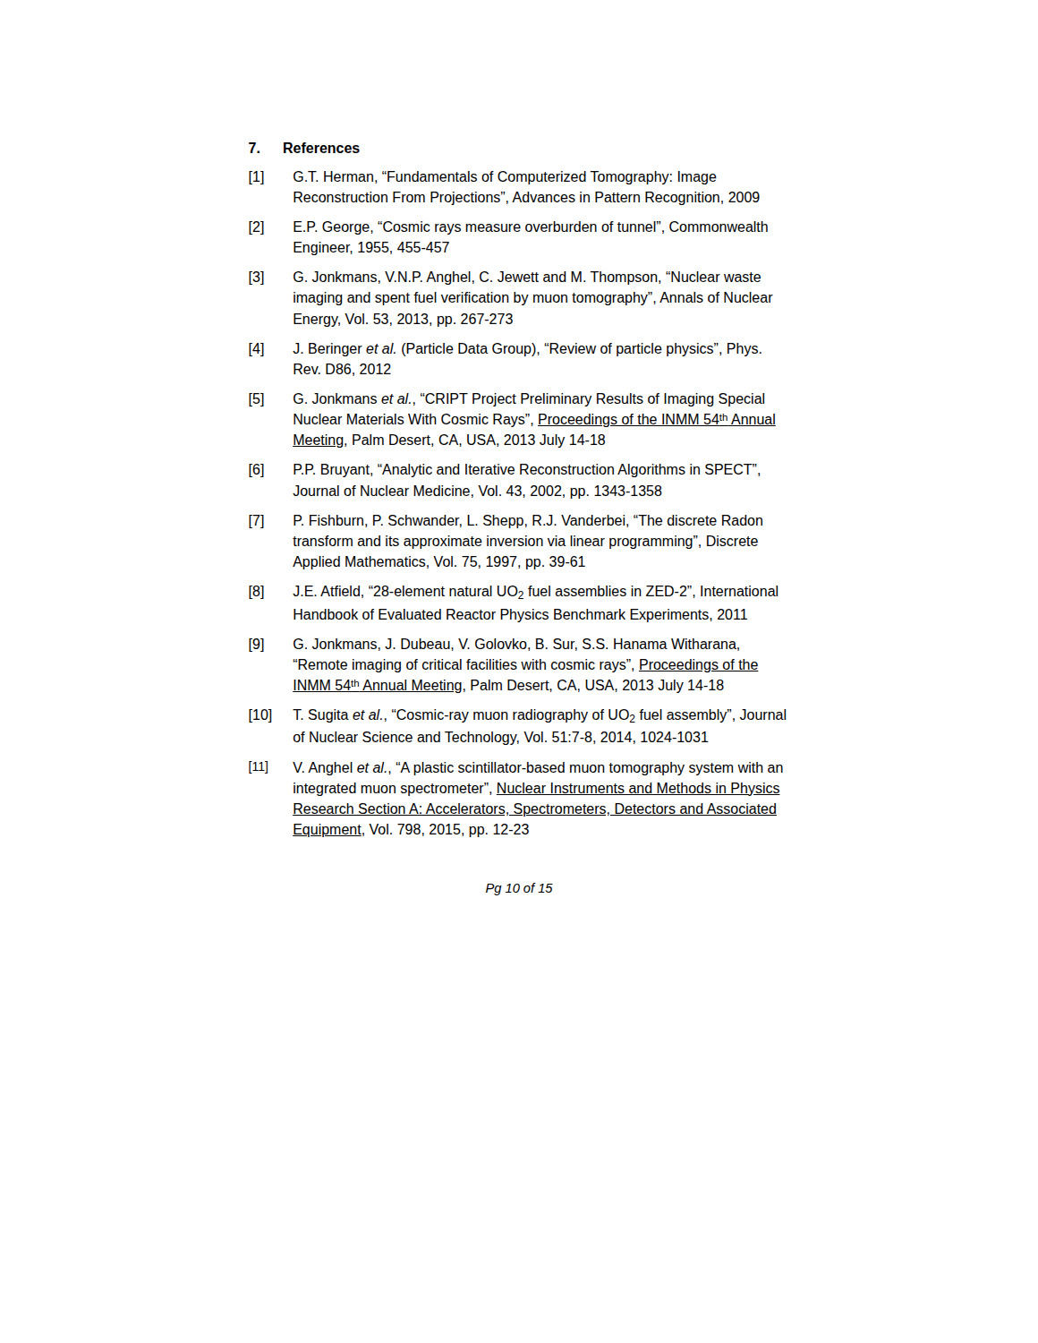7. References
[1] G.T. Herman, “Fundamentals of Computerized Tomography: Image Reconstruction From Projections”, Advances in Pattern Recognition, 2009
[2] E.P. George, “Cosmic rays measure overburden of tunnel”, Commonwealth Engineer, 1955, 455-457
[3] G. Jonkmans, V.N.P. Anghel, C. Jewett and M. Thompson, “Nuclear waste imaging and spent fuel verification by muon tomography”, Annals of Nuclear Energy, Vol. 53, 2013, pp. 267-273
[4] J. Beringer et al. (Particle Data Group), “Review of particle physics”, Phys. Rev. D86, 2012
[5] G. Jonkmans et al., “CRIPT Project Preliminary Results of Imaging Special Nuclear Materials With Cosmic Rays”, Proceedings of the INMM 54th Annual Meeting, Palm Desert, CA, USA, 2013 July 14-18
[6] P.P. Bruyant, “Analytic and Iterative Reconstruction Algorithms in SPECT”, Journal of Nuclear Medicine, Vol. 43, 2002, pp. 1343-1358
[7] P. Fishburn, P. Schwander, L. Shepp, R.J. Vanderbei, “The discrete Radon transform and its approximate inversion via linear programming”, Discrete Applied Mathematics, Vol. 75, 1997, pp. 39-61
[8] J.E. Atfield, “28-element natural UO2 fuel assemblies in ZED-2”, International Handbook of Evaluated Reactor Physics Benchmark Experiments, 2011
[9] G. Jonkmans, J. Dubeau, V. Golovko, B. Sur, S.S. Hanama Witharana, “Remote imaging of critical facilities with cosmic rays”, Proceedings of the INMM 54th Annual Meeting, Palm Desert, CA, USA, 2013 July 14-18
[10] T. Sugita et al., “Cosmic-ray muon radiography of UO2 fuel assembly”, Journal of Nuclear Science and Technology, Vol. 51:7-8, 2014, 1024-1031
[11] V. Anghel et al., “A plastic scintillator-based muon tomography system with an integrated muon spectrometer”, Nuclear Instruments and Methods in Physics Research Section A: Accelerators, Spectrometers, Detectors and Associated Equipment, Vol. 798, 2015, pp. 12-23
Pg 10 of 15